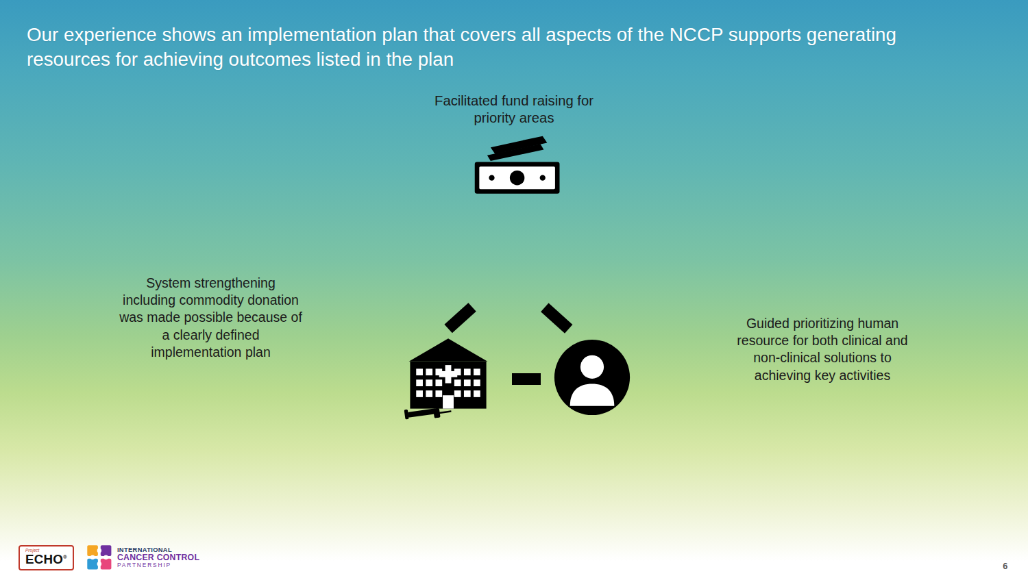Our experience shows an implementation plan that covers all aspects of the NCCP supports generating resources for achieving outcomes listed in the plan
Facilitated fund raising for
priority areas
System strengthening
including commodity donation
was made possible because of
a clearly defined
implementation plan
Guided prioritizing human
resource for both clinical and
non-clinical solutions to
achieving key activities
Project ECHO®
INTERNATIONAL
CANCER CONTROL
PARTNERSHIP
6